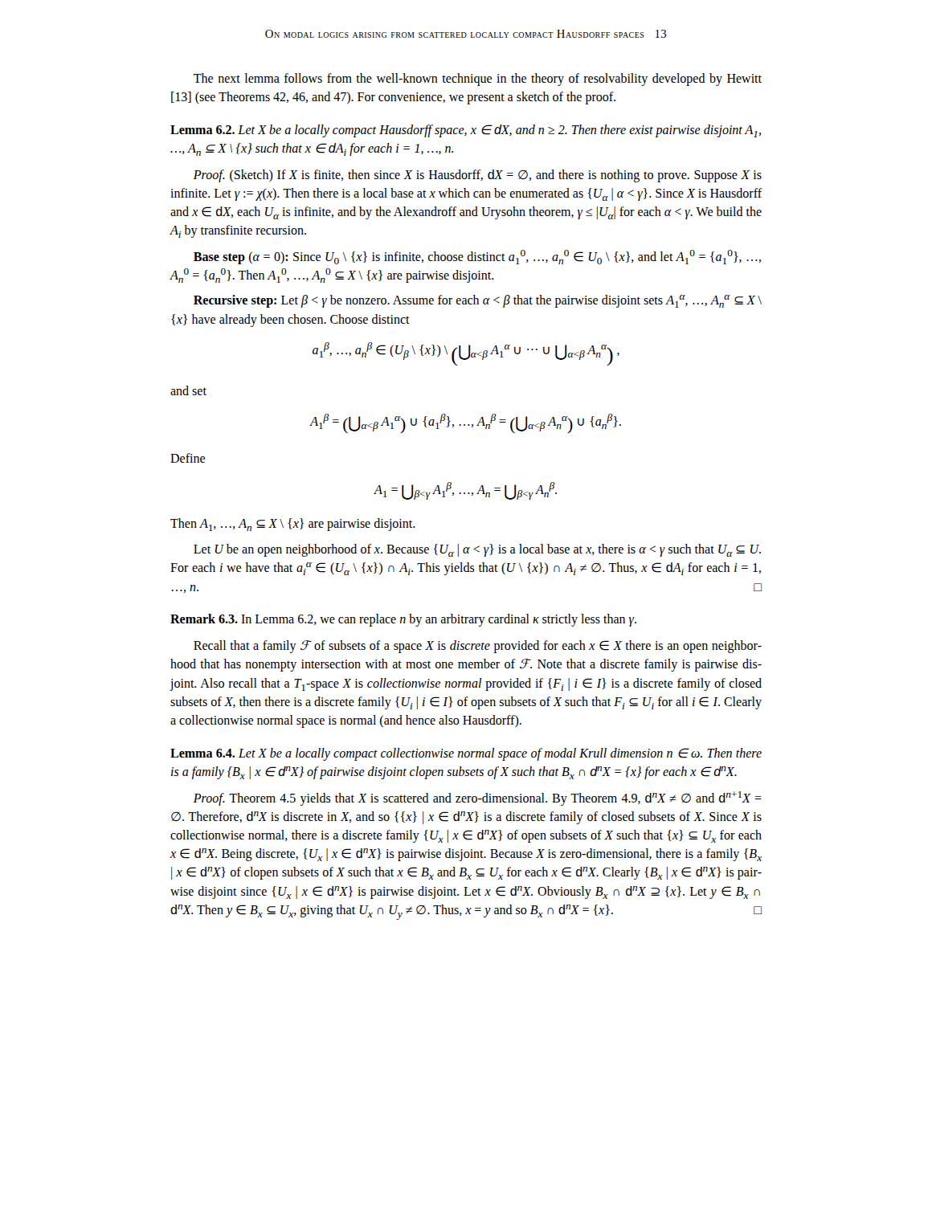On modal logics arising from scattered locally compact Hausdorff spaces 13
The next lemma follows from the well-known technique in the theory of resolvability developed by Hewitt [13] (see Theorems 42, 46, and 47). For convenience, we present a sketch of the proof.
Lemma 6.2. Let X be a locally compact Hausdorff space, x ∈ dX, and n ≥ 2. Then there exist pairwise disjoint A1, …, An ⊆ X \ {x} such that x ∈ dAi for each i = 1, …, n.
Proof. (Sketch) If X is finite, then since X is Hausdorff, dX = ∅, and there is nothing to prove. Suppose X is infinite. Let γ := χ(x). Then there is a local base at x which can be enumerated as {Uα | α < γ}. Since X is Hausdorff and x ∈ dX, each Uα is infinite, and by the Alexandroff and Urysohn theorem, γ ≤ |Uα| for each α < γ. We build the Ai by transfinite recursion.
Base step (α = 0): Since U0 \ {x} is infinite, choose distinct a10, …, an0 ∈ U0 \ {x}, and let A10 = {a10}, …, An0 = {an0}. Then A10, …, An0 ⊆ X \ {x} are pairwise disjoint.
Recursive step: Let β < γ be nonzero. Assume for each α < β that the pairwise disjoint sets A1α, …, Anα ⊆ X \ {x} have already been chosen. Choose distinct
a1β, …, anβ ∈ (Uβ \ {x}) \ (⋃α<β A1α ∪ ··· ∪ ⋃α<β Anα) ,
and set
A1β = (⋃α<β A1α) ∪ {a1β}, …, Anβ = (⋃α<β Anα) ∪ {anβ}.
Define
A1 = ⋃β<γ A1β, …, An = ⋃β<γ Anβ.
Then A1, …, An ⊆ X \ {x} are pairwise disjoint.
Let U be an open neighborhood of x. Because {Uα | α < γ} is a local base at x, there is α < γ such that Uα ⊆ U. For each i we have that aiα ∈ (Uα \ {x}) ∩ Ai. This yields that (U \ {x}) ∩ Ai ≠ ∅. Thus, x ∈ dAi for each i = 1, …, n. □
Remark 6.3. In Lemma 6.2, we can replace n by an arbitrary cardinal κ strictly less than γ.
Recall that a family ℱ of subsets of a space X is discrete provided for each x ∈ X there is an open neighborhood that has nonempty intersection with at most one member of ℱ. Note that a discrete family is pairwise disjoint. Also recall that a T1-space X is collectionwise normal provided if {Fi | i ∈ I} is a discrete family of closed subsets of X, then there is a discrete family {Ui | i ∈ I} of open subsets of X such that Fi ⊆ Ui for all i ∈ I. Clearly a collectionwise normal space is normal (and hence also Hausdorff).
Lemma 6.4. Let X be a locally compact collectionwise normal space of modal Krull dimension n ∈ ω. Then there is a family {Bx | x ∈ dnX} of pairwise disjoint clopen subsets of X such that Bx ∩ dnX = {x} for each x ∈ dnX.
Proof. Theorem 4.5 yields that X is scattered and zero-dimensional. By Theorem 4.9, dnX ≠ ∅ and dn+1X = ∅. Therefore, dnX is discrete in X, and so {{x} | x ∈ dnX} is a discrete family of closed subsets of X. Since X is collectionwise normal, there is a discrete family {Ux | x ∈ dnX} of open subsets of X such that {x} ⊆ Ux for each x ∈ dnX. Being discrete, {Ux | x ∈ dnX} is pairwise disjoint. Because X is zero-dimensional, there is a family {Bx | x ∈ dnX} of clopen subsets of X such that x ∈ Bx and Bx ⊆ Ux for each x ∈ dnX. Clearly {Bx | x ∈ dnX} is pairwise disjoint since {Ux | x ∈ dnX} is pairwise disjoint. Let x ∈ dnX. Obviously Bx ∩ dnX ⊇ {x}. Let y ∈ Bx ∩ dnX. Then y ∈ Bx ⊆ Ux, giving that Ux ∩ Uy ≠ ∅. Thus, x = y and so Bx ∩ dnX = {x}. □